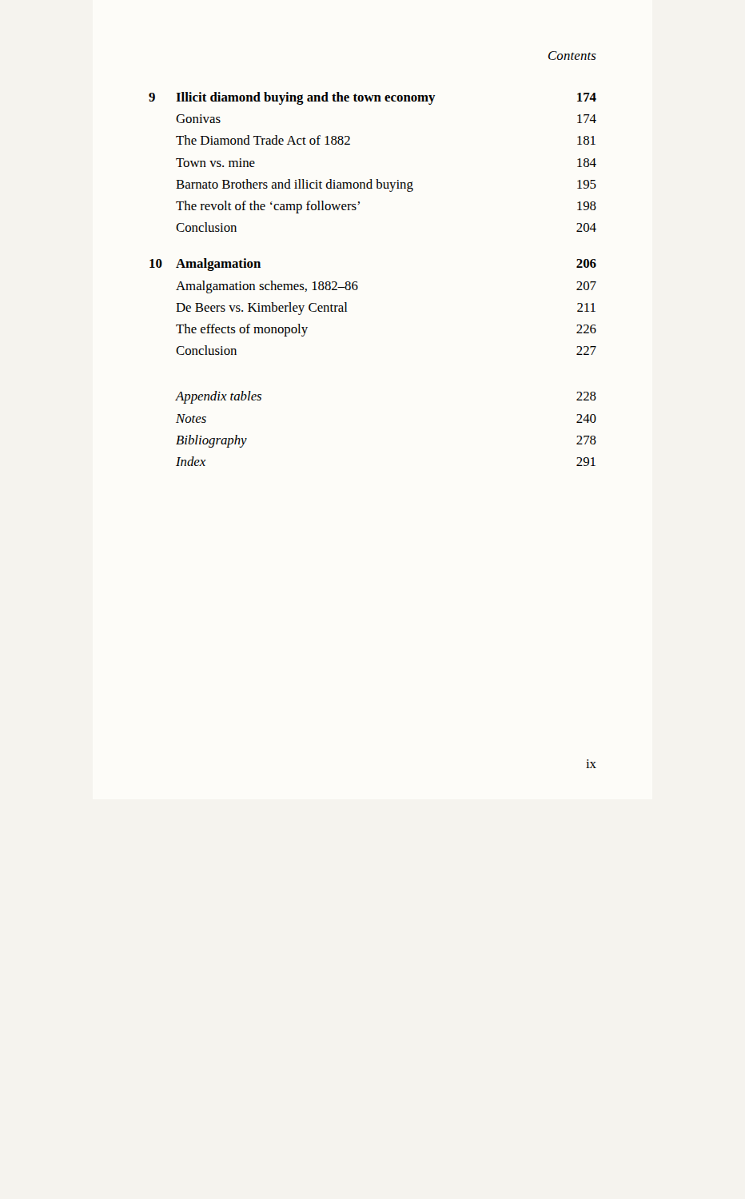Contents
| 9 | Illicit diamond buying and the town economy | 174 |
| | Gonivas | 174 |
| | The Diamond Trade Act of 1882 | 181 |
| | Town vs. mine | 184 |
| | Barnato Brothers and illicit diamond buying | 195 |
| | The revolt of the ‘camp followers’ | 198 |
| | Conclusion | 204 |
| 10 | Amalgamation | 206 |
| | Amalgamation schemes, 1882–86 | 207 |
| | De Beers vs. Kimberley Central | 211 |
| | The effects of monopoly | 226 |
| | Conclusion | 227 |
| | Appendix tables | 228 |
| | Notes | 240 |
| | Bibliography | 278 |
| | Index | 291 |
ix